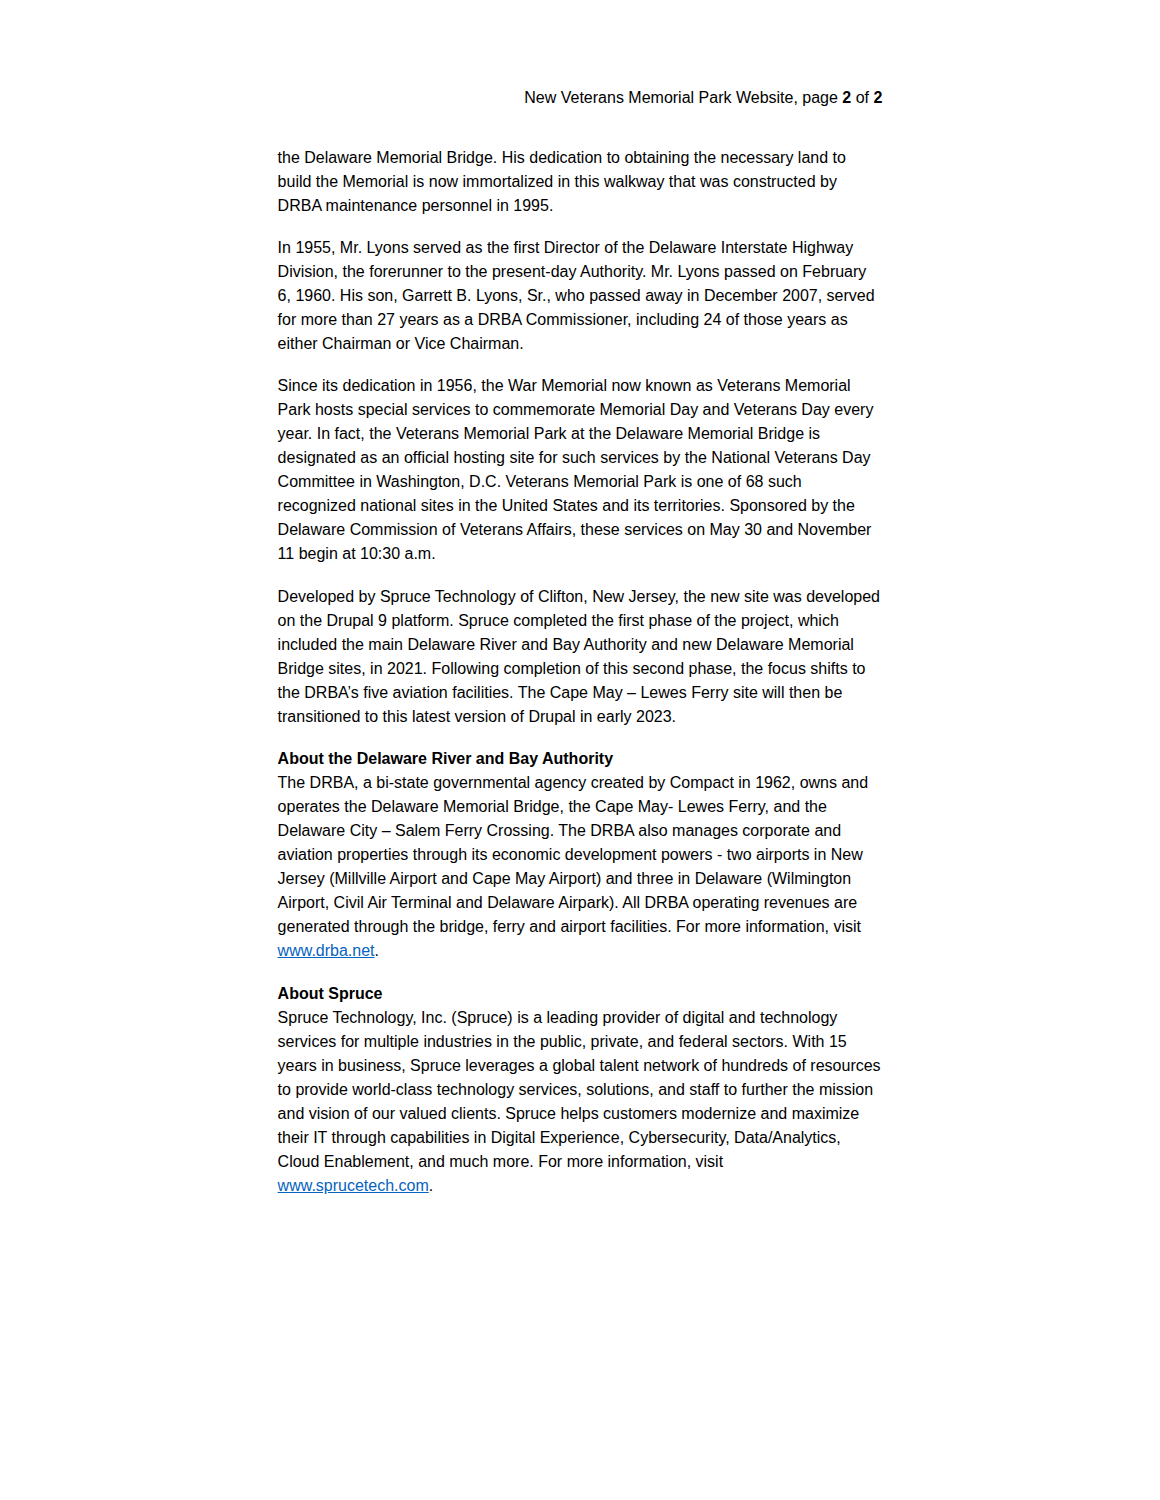New Veterans Memorial Park Website, page 2 of 2
the Delaware Memorial Bridge. His dedication to obtaining the necessary land to build the Memorial is now immortalized in this walkway that was constructed by DRBA maintenance personnel in 1995.
In 1955, Mr. Lyons served as the first Director of the Delaware Interstate Highway Division, the forerunner to the present-day Authority. Mr. Lyons passed on February 6, 1960. His son, Garrett B. Lyons, Sr., who passed away in December 2007, served for more than 27 years as a DRBA Commissioner, including 24 of those years as either Chairman or Vice Chairman.
Since its dedication in 1956, the War Memorial now known as Veterans Memorial Park hosts special services to commemorate Memorial Day and Veterans Day every year. In fact, the Veterans Memorial Park at the Delaware Memorial Bridge is designated as an official hosting site for such services by the National Veterans Day Committee in Washington, D.C. Veterans Memorial Park is one of 68 such recognized national sites in the United States and its territories. Sponsored by the Delaware Commission of Veterans Affairs, these services on May 30 and November 11 begin at 10:30 a.m.
Developed by Spruce Technology of Clifton, New Jersey, the new site was developed on the Drupal 9 platform. Spruce completed the first phase of the project, which included the main Delaware River and Bay Authority and new Delaware Memorial Bridge sites, in 2021. Following completion of this second phase, the focus shifts to the DRBA’s five aviation facilities. The Cape May – Lewes Ferry site will then be transitioned to this latest version of Drupal in early 2023.
About the Delaware River and Bay Authority
The DRBA, a bi-state governmental agency created by Compact in 1962, owns and operates the Delaware Memorial Bridge, the Cape May- Lewes Ferry, and the Delaware City – Salem Ferry Crossing. The DRBA also manages corporate and aviation properties through its economic development powers - two airports in New Jersey (Millville Airport and Cape May Airport) and three in Delaware (Wilmington Airport, Civil Air Terminal and Delaware Airpark). All DRBA operating revenues are generated through the bridge, ferry and airport facilities. For more information, visit www.drba.net.
About Spruce
Spruce Technology, Inc. (Spruce) is a leading provider of digital and technology services for multiple industries in the public, private, and federal sectors. With 15 years in business, Spruce leverages a global talent network of hundreds of resources to provide world-class technology services, solutions, and staff to further the mission and vision of our valued clients. Spruce helps customers modernize and maximize their IT through capabilities in Digital Experience, Cybersecurity, Data/Analytics, Cloud Enablement, and much more. For more information, visit www.sprucetech.com.